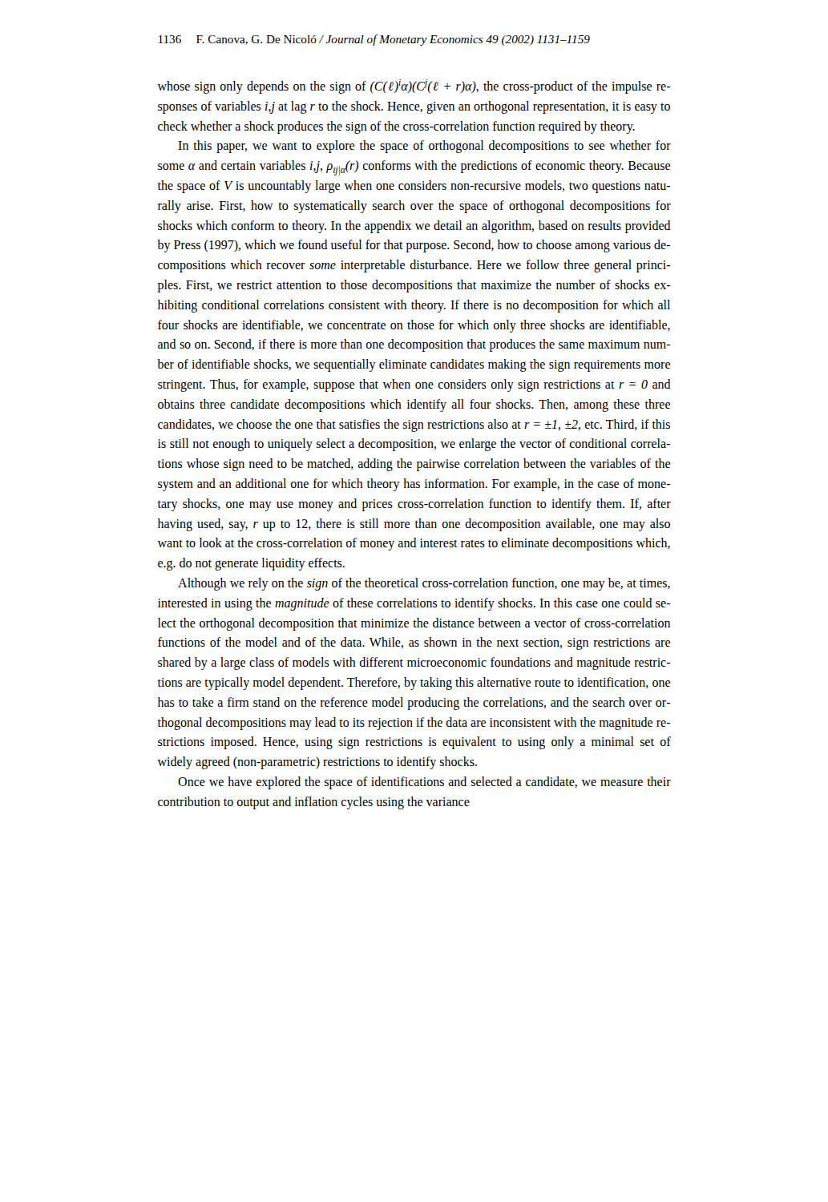1136 F. Canova, G. De Nicoló / Journal of Monetary Economics 49 (2002) 1131–1159
whose sign only depends on the sign of (C(ℓ)iα)(Cj(ℓ + r)α), the cross-product of the impulse responses of variables i,j at lag r to the shock. Hence, given an orthogonal representation, it is easy to check whether a shock produces the sign of the cross-correlation function required by theory.
In this paper, we want to explore the space of orthogonal decompositions to see whether for some α and certain variables i,j, ρij|α(r) conforms with the predictions of economic theory. Because the space of V is uncountably large when one considers non-recursive models, two questions naturally arise. First, how to systematically search over the space of orthogonal decompositions for shocks which conform to theory. In the appendix we detail an algorithm, based on results provided by Press (1997), which we found useful for that purpose. Second, how to choose among various decompositions which recover some interpretable disturbance. Here we follow three general principles. First, we restrict attention to those decompositions that maximize the number of shocks exhibiting conditional correlations consistent with theory. If there is no decomposition for which all four shocks are identifiable, we concentrate on those for which only three shocks are identifiable, and so on. Second, if there is more than one decomposition that produces the same maximum number of identifiable shocks, we sequentially eliminate candidates making the sign requirements more stringent. Thus, for example, suppose that when one considers only sign restrictions at r = 0 and obtains three candidate decompositions which identify all four shocks. Then, among these three candidates, we choose the one that satisfies the sign restrictions also at r = ±1, ±2, etc. Third, if this is still not enough to uniquely select a decomposition, we enlarge the vector of conditional correlations whose sign need to be matched, adding the pairwise correlation between the variables of the system and an additional one for which theory has information. For example, in the case of monetary shocks, one may use money and prices cross-correlation function to identify them. If, after having used, say, r up to 12, there is still more than one decomposition available, one may also want to look at the cross-correlation of money and interest rates to eliminate decompositions which, e.g. do not generate liquidity effects.
Although we rely on the sign of the theoretical cross-correlation function, one may be, at times, interested in using the magnitude of these correlations to identify shocks. In this case one could select the orthogonal decomposition that minimize the distance between a vector of cross-correlation functions of the model and of the data. While, as shown in the next section, sign restrictions are shared by a large class of models with different microeconomic foundations and magnitude restrictions are typically model dependent. Therefore, by taking this alternative route to identification, one has to take a firm stand on the reference model producing the correlations, and the search over orthogonal decompositions may lead to its rejection if the data are inconsistent with the magnitude restrictions imposed. Hence, using sign restrictions is equivalent to using only a minimal set of widely agreed (non-parametric) restrictions to identify shocks.
Once we have explored the space of identifications and selected a candidate, we measure their contribution to output and inflation cycles using the variance